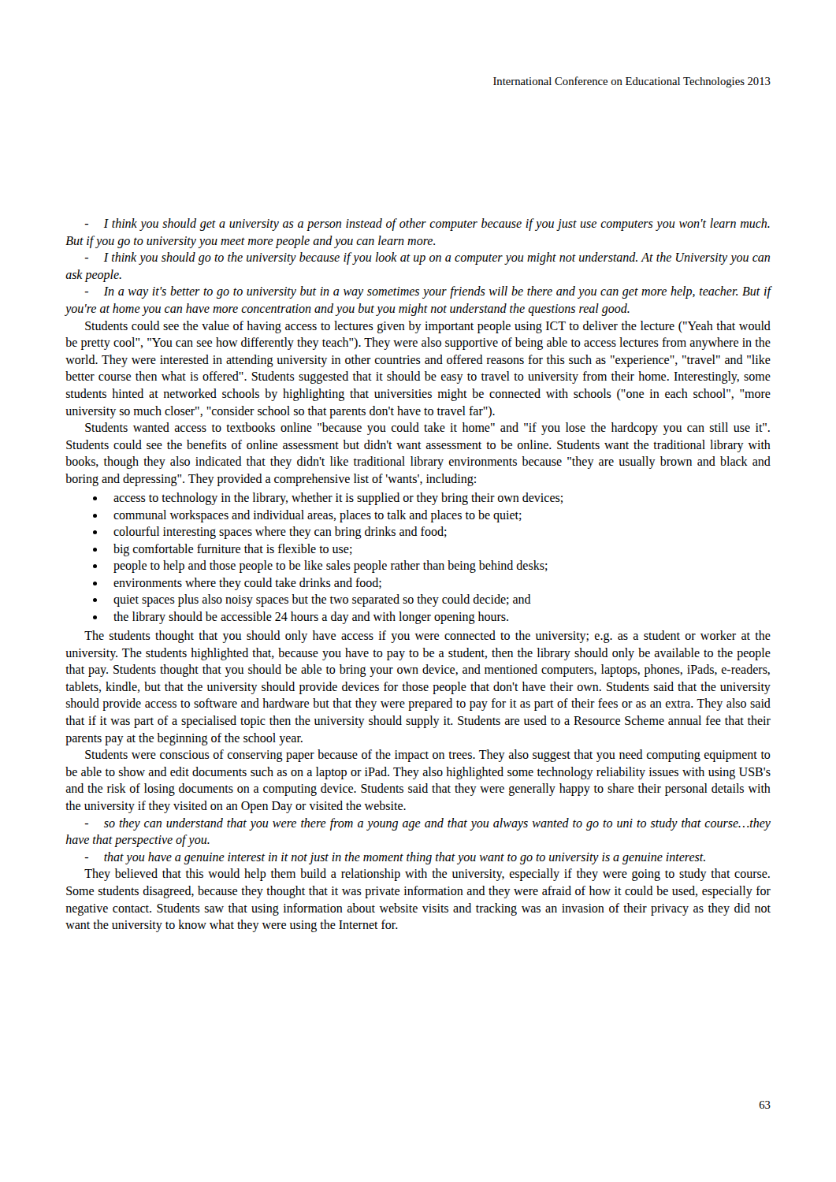International Conference on Educational Technologies 2013
-I think you should get a university as a person instead of other computer because if you just use computers you won't learn much. But if you go to university you meet more people and you can learn more.
-I think you should go to the university because if you look at up on a computer you might not understand. At the University you can ask people.
-In a way it's better to go to university but in a way sometimes your friends will be there and you can get more help, teacher. But if you're at home you can have more concentration and you but you might not understand the questions real good.
Students could see the value of having access to lectures given by important people using ICT to deliver the lecture ("Yeah that would be pretty cool", "You can see how differently they teach"). They were also supportive of being able to access lectures from anywhere in the world. They were interested in attending university in other countries and offered reasons for this such as "experience", "travel" and "like better course then what is offered". Students suggested that it should be easy to travel to university from their home. Interestingly, some students hinted at networked schools by highlighting that universities might be connected with schools ("one in each school", "more university so much closer", "consider school so that parents don't have to travel far").
Students wanted access to textbooks online "because you could take it home" and "if you lose the hardcopy you can still use it". Students could see the benefits of online assessment but didn't want assessment to be online. Students want the traditional library with books, though they also indicated that they didn't like traditional library environments because "they are usually brown and black and boring and depressing". They provided a comprehensive list of 'wants', including:
access to technology in the library, whether it is supplied or they bring their own devices;
communal workspaces and individual areas, places to talk and places to be quiet;
colourful interesting spaces where they can bring drinks and food;
big comfortable furniture that is flexible to use;
people to help and those people to be like sales people rather than being behind desks;
environments where they could take drinks and food;
quiet spaces plus also noisy spaces but the two separated so they could decide; and
the library should be accessible 24 hours a day and with longer opening hours.
The students thought that you should only have access if you were connected to the university; e.g. as a student or worker at the university. The students highlighted that, because you have to pay to be a student, then the library should only be available to the people that pay. Students thought that you should be able to bring your own device, and mentioned computers, laptops, phones, iPads, e-readers, tablets, kindle, but that the university should provide devices for those people that don't have their own. Students said that the university should provide access to software and hardware but that they were prepared to pay for it as part of their fees or as an extra. They also said that if it was part of a specialised topic then the university should supply it. Students are used to a Resource Scheme annual fee that their parents pay at the beginning of the school year.
Students were conscious of conserving paper because of the impact on trees. They also suggest that you need computing equipment to be able to show and edit documents such as on a laptop or iPad. They also highlighted some technology reliability issues with using USB's and the risk of losing documents on a computing device. Students said that they were generally happy to share their personal details with the university if they visited on an Open Day or visited the website.
-so they can understand that you were there from a young age and that you always wanted to go to uni to study that course…they have that perspective of you.
-that you have a genuine interest in it not just in the moment thing that you want to go to university is a genuine interest.
They believed that this would help them build a relationship with the university, especially if they were going to study that course. Some students disagreed, because they thought that it was private information and they were afraid of how it could be used, especially for negative contact. Students saw that using information about website visits and tracking was an invasion of their privacy as they did not want the university to know what they were using the Internet for.
63